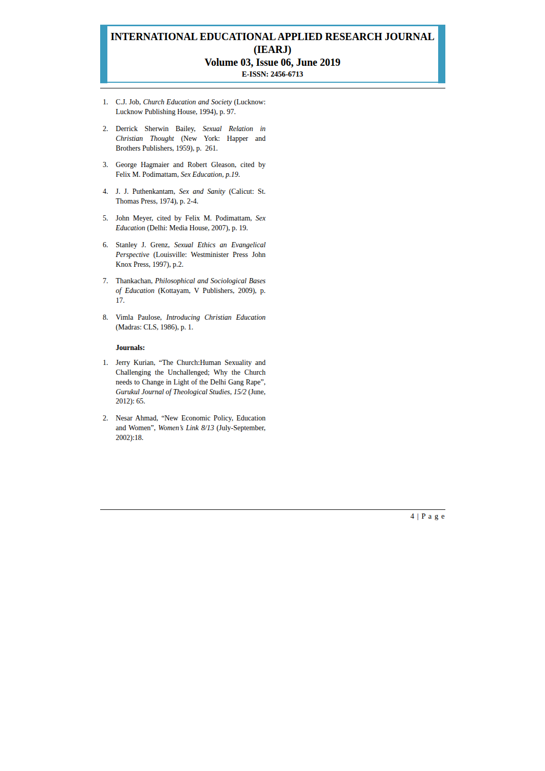INTERNATIONAL EDUCATIONAL APPLIED RESEARCH JOURNAL (IEARJ)
Volume 03, Issue 06, June 2019
E-ISSN: 2456-6713
C.J. Job, Church Education and Society (Lucknow: Lucknow Publishing House, 1994), p. 97.
Derrick Sherwin Bailey, Sexual Relation in Christian Thought (New York: Happer and Brothers Publishers, 1959), p. 261.
George Hagmaier and Robert Gleason, cited by Felix M. Podimattam, Sex Education, p.19.
J. J. Puthenkantam, Sex and Sanity (Calicut: St. Thomas Press, 1974), p. 2-4.
John Meyer, cited by Felix M. Podimattam, Sex Education (Delhi: Media House, 2007), p. 19.
Stanley J. Grenz, Sexual Ethics an Evangelical Perspective (Louisville: Westminister Press John Knox Press, 1997), p.2.
Thankachan, Philosophical and Sociological Bases of Education (Kottayam, V Publishers, 2009), p. 17.
Vimla Paulose, Introducing Christian Education (Madras: CLS, 1986), p. 1.
Journals:
Jerry Kurian, “The Church:Human Sexuality and Challenging the Unchallenged; Why the Church needs to Change in Light of the Delhi Gang Rape”, Gurukul Journal of Theological Studies, 15/2 (June, 2012): 65.
Nesar Ahmad, “New Economic Policy, Education and Women”, Women’s Link 8/13 (July-September, 2002):18.
4 | P a g e